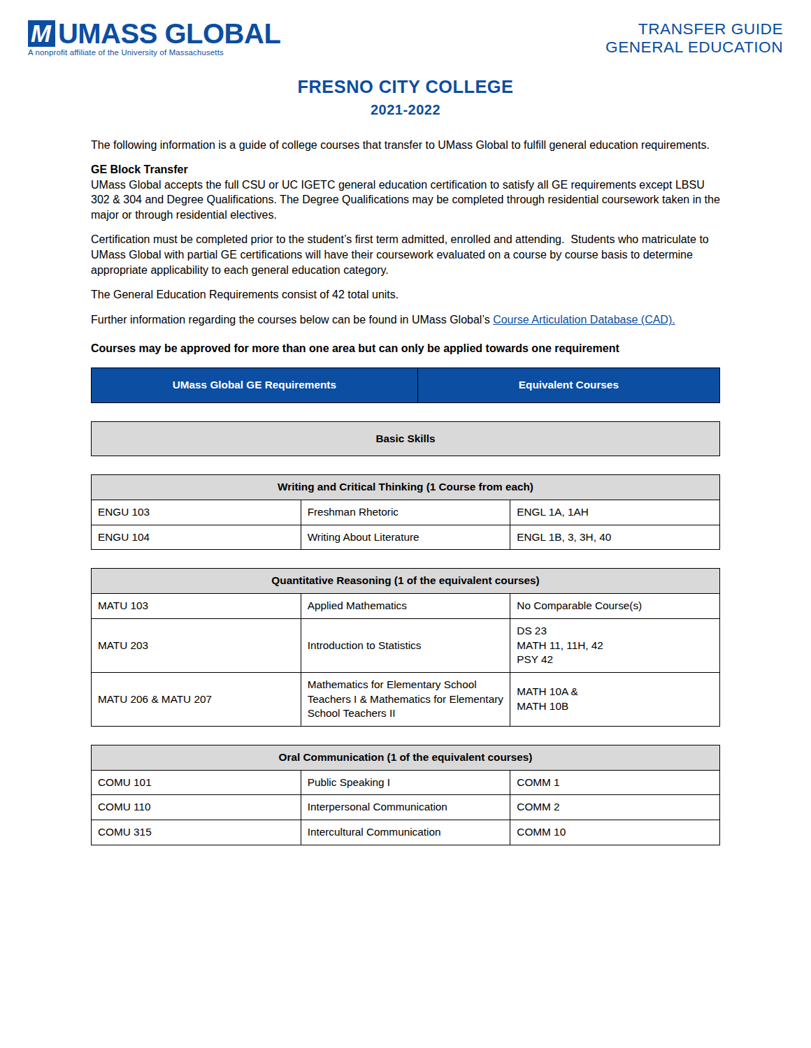MUMASS GLOBAL
A nonprofit affiliate of the University of Massachusetts
TRANSFER GUIDE
GENERAL EDUCATION
FRESNO CITY COLLEGE2021-2022
The following information is a guide of college courses that transfer to UMass Global to fulfill general education requirements.
GE Block Transfer
UMass Global accepts the full CSU or UC IGETC general education certification to satisfy all GE requirements except LBSU 302 & 304 and Degree Qualifications. The Degree Qualifications may be completed through residential coursework taken in the major or through residential electives.
Certification must be completed prior to the student’s first term admitted, enrolled and attending. Students who matriculate to UMass Global with partial GE certifications will have their coursework evaluated on a course by course basis to determine appropriate applicability to each general education category.
The General Education Requirements consist of 42 total units.
Further information regarding the courses below can be found in UMass Global’s Course Articulation Database (CAD).
Courses may be approved for more than one area but can only be applied towards one requirement
| UMass Global GE Requirements | Equivalent Courses |
| Basic Skills |
| Writing and Critical Thinking (1 Course from each) |
| ENGU 103 | Freshman Rhetoric | ENGL 1A, 1AH |
| ENGU 104 | Writing About Literature | ENGL 1B, 3, 3H, 40 |
| Quantitative Reasoning (1 of the equivalent courses) |
| MATU 103 | Applied Mathematics | No Comparable Course(s) |
| MATU 203 | Introduction to Statistics | DS 23 MATH 11, 11H, 42 PSY 42 |
| MATU 206 & MATU 207 | Mathematics for Elementary School Teachers I & Mathematics for Elementary School Teachers II | MATH 10A & MATH 10B |
| Oral Communication (1 of the equivalent courses) |
| COMU 101 | Public Speaking I | COMM 1 |
| COMU 110 | Interpersonal Communication | COMM 2 |
| COMU 315 | Intercultural Communication | COMM 10 |